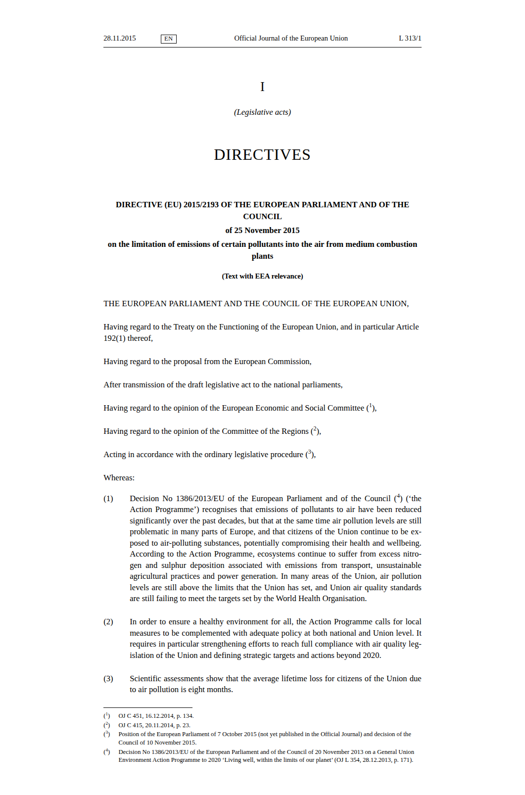28.11.2015
EN
Official Journal of the European Union
L 313/1
I
(Legislative acts)
DIRECTIVES
DIRECTIVE (EU) 2015/2193 OF THE EUROPEAN PARLIAMENT AND OF THE COUNCIL of 25 November 2015 on the limitation of emissions of certain pollutants into the air from medium combustion plants
(Text with EEA relevance)
THE EUROPEAN PARLIAMENT AND THE COUNCIL OF THE EUROPEAN UNION,
Having regard to the Treaty on the Functioning of the European Union, and in particular Article 192(1) thereof,
Having regard to the proposal from the European Commission,
After transmission of the draft legislative act to the national parliaments,
Having regard to the opinion of the European Economic and Social Committee (1),
Having regard to the opinion of the Committee of the Regions (2),
Acting in accordance with the ordinary legislative procedure (3),
Whereas:
(1)
Decision No 1386/2013/EU of the European Parliament and of the Council (4) (‘the Action Programme’) recognises that emissions of pollutants to air have been reduced significantly over the past decades, but that at the same time air pollution levels are still problematic in many parts of Europe, and that citizens of the Union continue to be exposed to air-polluting substances, potentially compromising their health and wellbeing. According to the Action Programme, ecosystems continue to suffer from excess nitrogen and sulphur deposition associated with emissions from transport, unsustainable agricultural practices and power generation. In many areas of the Union, air pollution levels are still above the limits that the Union has set, and Union air quality standards are still failing to meet the targets set by the World Health Organisation.
(2)
In order to ensure a healthy environment for all, the Action Programme calls for local measures to be complemented with adequate policy at both national and Union level. It requires in particular strengthening efforts to reach full compliance with air quality legislation of the Union and defining strategic targets and actions beyond 2020.
(3)
Scientific assessments show that the average lifetime loss for citizens of the Union due to air pollution is eight months.
(1)
OJ C 451, 16.12.2014, p. 134.
(2)
OJ C 415, 20.11.2014, p. 23.
(3)
Position of the European Parliament of 7 October 2015 (not yet published in the Official Journal) and decision of the Council of 10 November 2015.
(4)
Decision No 1386/2013/EU of the European Parliament and of the Council of 20 November 2013 on a General Union Environment Action Programme to 2020 ‘Living well, within the limits of our planet’ (OJ L 354, 28.12.2013, p. 171).